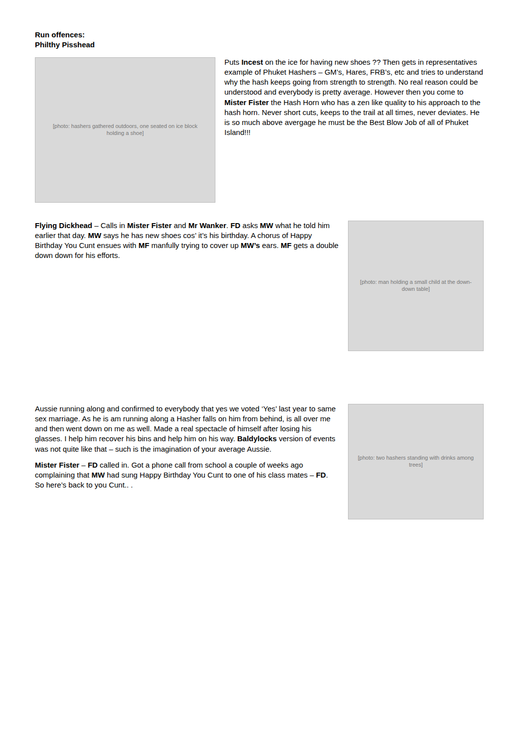Run offences:
Philthy Pisshead
[photo: hashers gathered outdoors, one seated on ice block holding a shoe]
Puts Incest on the ice for having new shoes ?? Then gets in representatives example of Phuket Hashers – GM’s, Hares, FRB’s, etc and tries to understand why the hash keeps going from strength to strength. No real reason could be understood and everybody is pretty average. However then you come to Mister Fister the Hash Horn who has a zen like quality to his approach to the hash horn. Never short cuts, keeps to the trail at all times, never deviates. He is so much above avergage he must be the Best Blow Job of all of Phuket Island!!!
[photo: man holding a small child at the down-down table]
Flying Dickhead – Calls in Mister Fister and Mr Wanker. FD asks MW what he told him earlier that day. MW says he has new shoes cos’ it’s his birthday. A chorus of Happy Birthday You Cunt ensues with MF manfully trying to cover up MW’s ears. MF gets a double down down for his efforts.
[photo: two hashers standing with drinks among trees]
Aussie running along and confirmed to everybody that yes we voted ‘Yes’ last year to same sex marriage. As he is am running along a Hasher falls on him from behind, is all over me and then went down on me as well. Made a real spectacle of himself after losing his glasses. I help him recover his bins and help him on his way. Baldylocks version of events was not quite like that – such is the imagination of your average Aussie.
Mister Fister – FD called in. Got a phone call from school a couple of weeks ago complaining that MW had sung Happy Birthday You Cunt to one of his class mates – FD. So here’s back to you Cunt.. .